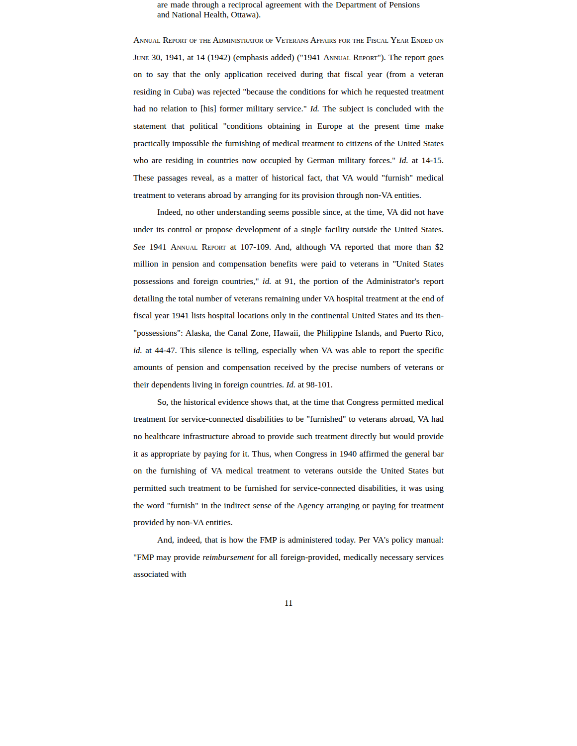are made through a reciprocal agreement with the Department of Pensions and National Health, Ottawa).
Annual Report of the Administrator of Veterans Affairs for the Fiscal Year Ended on June 30, 1941, at 14 (1942) (emphasis added) ("1941 Annual Report"). The report goes on to say that the only application received during that fiscal year (from a veteran residing in Cuba) was rejected "because the conditions for which he requested treatment had no relation to [his] former military service." Id. The subject is concluded with the statement that political "conditions obtaining in Europe at the present time make practically impossible the furnishing of medical treatment to citizens of the United States who are residing in countries now occupied by German military forces." Id. at 14-15. These passages reveal, as a matter of historical fact, that VA would "furnish" medical treatment to veterans abroad by arranging for its provision through non-VA entities.
Indeed, no other understanding seems possible since, at the time, VA did not have under its control or propose development of a single facility outside the United States. See 1941 Annual Report at 107-109. And, although VA reported that more than $2 million in pension and compensation benefits were paid to veterans in "United States possessions and foreign countries," id. at 91, the portion of the Administrator's report detailing the total number of veterans remaining under VA hospital treatment at the end of fiscal year 1941 lists hospital locations only in the continental United States and its then-"possessions": Alaska, the Canal Zone, Hawaii, the Philippine Islands, and Puerto Rico, id. at 44-47. This silence is telling, especially when VA was able to report the specific amounts of pension and compensation received by the precise numbers of veterans or their dependents living in foreign countries. Id. at 98-101.
So, the historical evidence shows that, at the time that Congress permitted medical treatment for service-connected disabilities to be "furnished" to veterans abroad, VA had no healthcare infrastructure abroad to provide such treatment directly but would provide it as appropriate by paying for it. Thus, when Congress in 1940 affirmed the general bar on the furnishing of VA medical treatment to veterans outside the United States but permitted such treatment to be furnished for service-connected disabilities, it was using the word "furnish" in the indirect sense of the Agency arranging or paying for treatment provided by non-VA entities.
And, indeed, that is how the FMP is administered today. Per VA's policy manual: "FMP may provide reimbursement for all foreign-provided, medically necessary services associated with
11